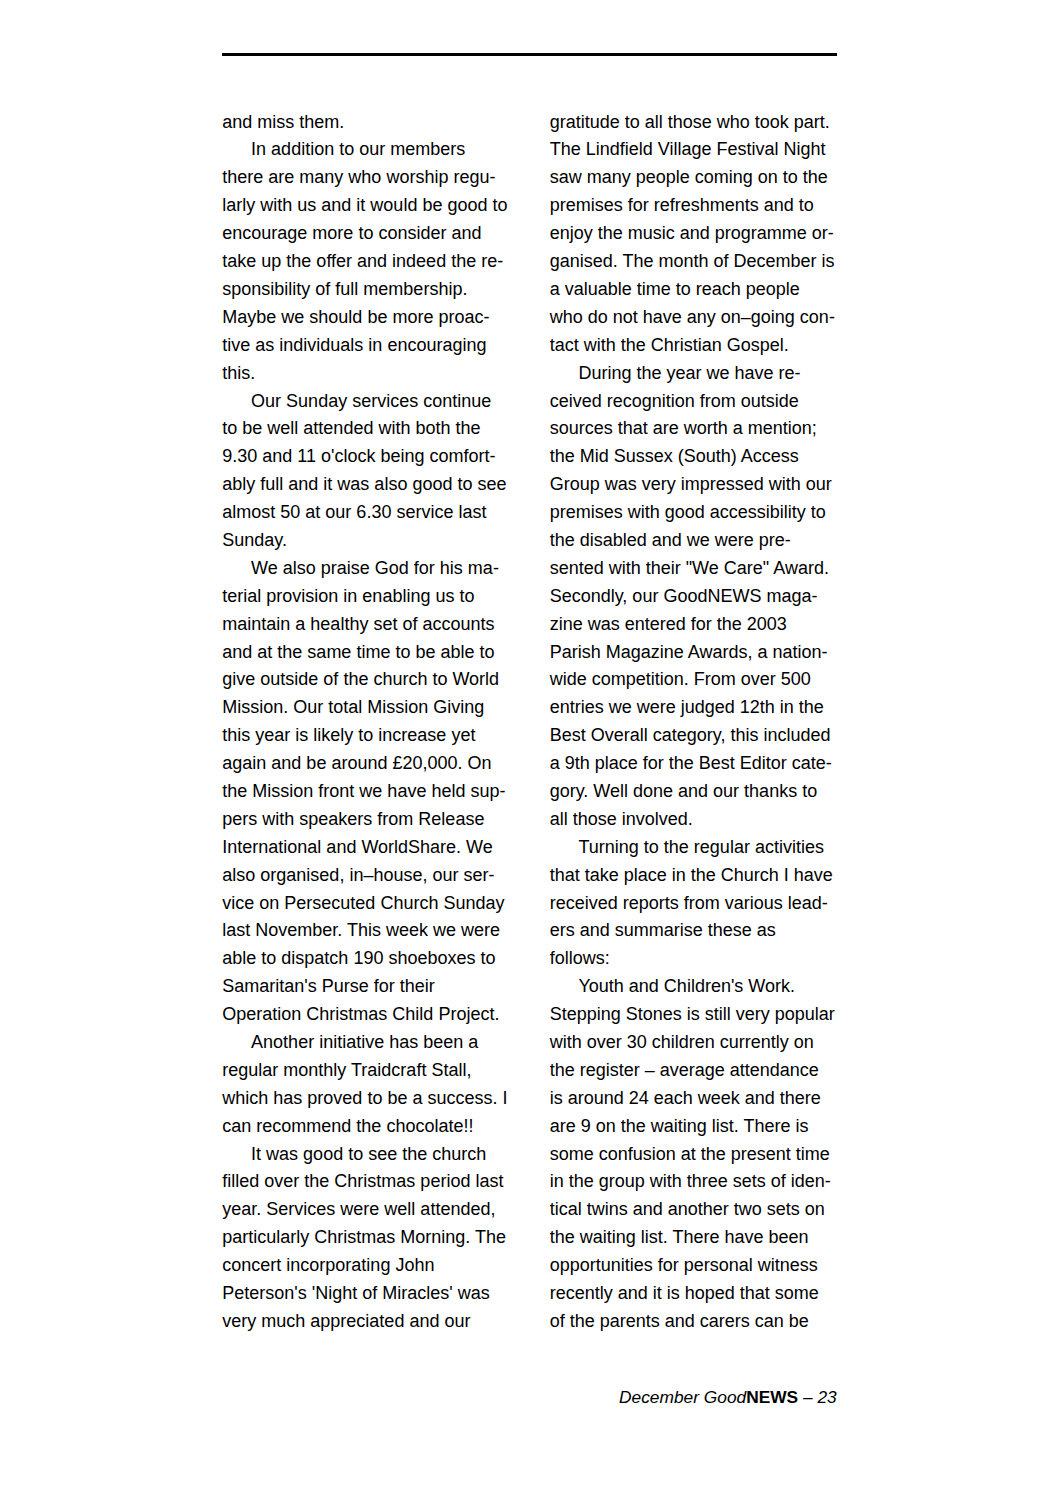and miss them.
In addition to our members there are many who worship regularly with us and it would be good to encourage more to consider and take up the offer and indeed the responsibility of full membership. Maybe we should be more proactive as individuals in encouraging this.
Our Sunday services continue to be well attended with both the 9.30 and 11 o'clock being comfortably full and it was also good to see almost 50 at our 6.30 service last Sunday.
We also praise God for his material provision in enabling us to maintain a healthy set of accounts and at the same time to be able to give outside of the church to World Mission. Our total Mission Giving this year is likely to increase yet again and be around £20,000. On the Mission front we have held suppers with speakers from Release International and WorldShare. We also organised, in–house, our service on Persecuted Church Sunday last November. This week we were able to dispatch 190 shoeboxes to Samaritan's Purse for their Operation Christmas Child Project.
Another initiative has been a regular monthly Traidcraft Stall, which has proved to be a success. I can recommend the chocolate!!
It was good to see the church filled over the Christmas period last year. Services were well attended, particularly Christmas Morning. The concert incorporating John Peterson's 'Night of Miracles' was very much appreciated and our gratitude to all those who took part. The Lindfield Village Festival Night saw many people coming on to the premises for refreshments and to enjoy the music and programme organised. The month of December is a valuable time to reach people who do not have any on–going contact with the Christian Gospel.
During the year we have received recognition from outside sources that are worth a mention; the Mid Sussex (South) Access Group was very impressed with our premises with good accessibility to the disabled and we were presented with their "We Care" Award. Secondly, our GoodNEWS magazine was entered for the 2003 Parish Magazine Awards, a nationwide competition. From over 500 entries we were judged 12th in the Best Overall category, this included a 9th place for the Best Editor category. Well done and our thanks to all those involved.
Turning to the regular activities that take place in the Church I have received reports from various leaders and summarise these as follows:
Youth and Children's Work. Stepping Stones is still very popular with over 30 children currently on the register – average attendance is around 24 each week and there are 9 on the waiting list. There is some confusion at the present time in the group with three sets of identical twins and another two sets on the waiting list. There have been opportunities for personal witness recently and it is hoped that some of the parents and carers can be
December GoodNEWS – 23